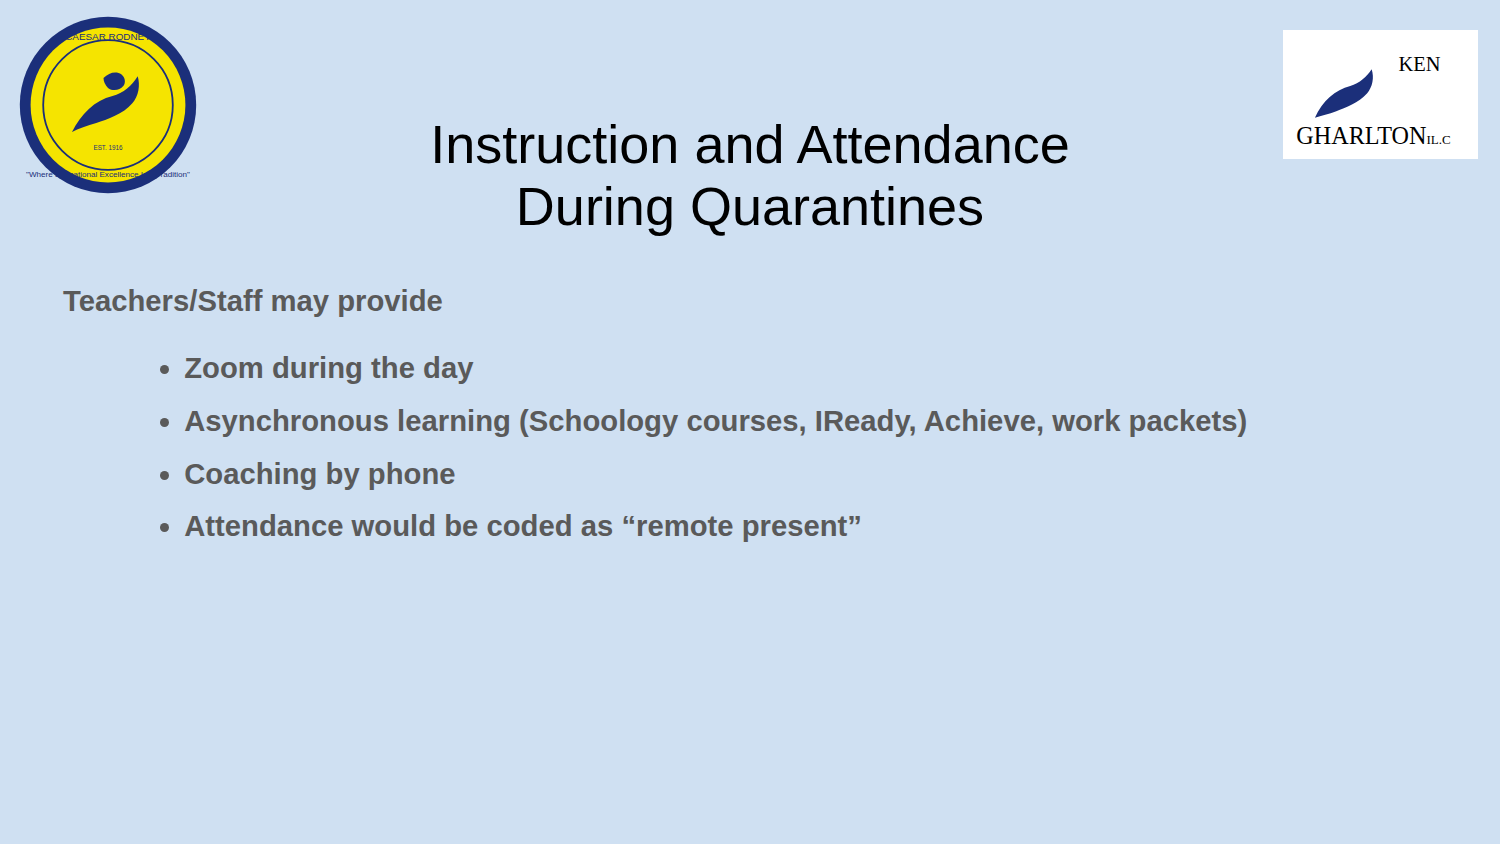Instruction and Attendance
During Quarantines
Teachers/Staff may provide
Zoom during the day
Asynchronous learning (Schoology courses, IReady, Achieve, work packets)
Coaching by phone
Attendance would be coded as “remote present”